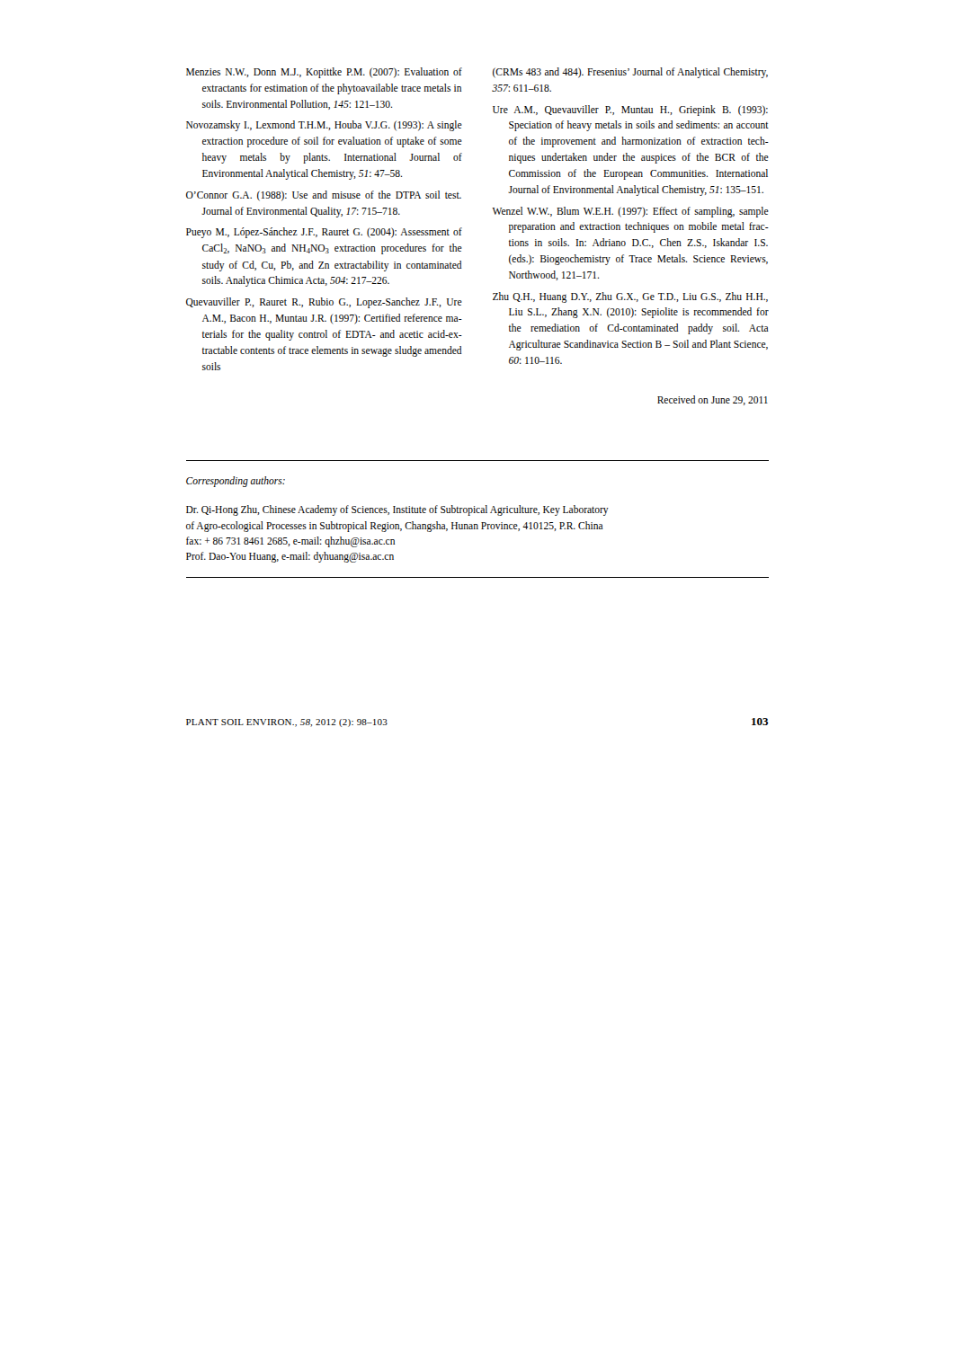Menzies N.W., Donn M.J., Kopittke P.M. (2007): Evaluation of extractants for estimation of the phytoavailable trace metals in soils. Environmental Pollution, 145: 121–130.
Novozamsky I., Lexmond T.H.M., Houba V.J.G. (1993): A single extraction procedure of soil for evaluation of uptake of some heavy metals by plants. International Journal of Environmental Analytical Chemistry, 51: 47–58.
O’Connor G.A. (1988): Use and misuse of the DTPA soil test. Journal of Environmental Quality, 17: 715–718.
Pueyo M., López-Sánchez J.F., Rauret G. (2004): Assessment of CaCl2, NaNO3 and NH4NO3 extraction procedures for the study of Cd, Cu, Pb, and Zn extractability in contaminated soils. Analytica Chimica Acta, 504: 217–226.
Quevauviller P., Rauret R., Rubio G., Lopez-Sanchez J.F., Ure A.M., Bacon H., Muntau J.R. (1997): Certified reference materials for the quality control of EDTA- and acetic acid-extractable contents of trace elements in sewage sludge amended soils
(CRMs 483 and 484). Fresenius’ Journal of Analytical Chemistry, 357: 611–618.
Ure A.M., Quevauviller P., Muntau H., Griepink B. (1993): Speciation of heavy metals in soils and sediments: an account of the improvement and harmonization of extraction techniques undertaken under the auspices of the BCR of the Commission of the European Communities. International Journal of Environmental Analytical Chemistry, 51: 135–151.
Wenzel W.W., Blum W.E.H. (1997): Effect of sampling, sample preparation and extraction techniques on mobile metal fractions in soils. In: Adriano D.C., Chen Z.S., Iskandar I.S. (eds.): Biogeochemistry of Trace Metals. Science Reviews, Northwood, 121–171.
Zhu Q.H., Huang D.Y., Zhu G.X., Ge T.D., Liu G.S., Zhu H.H., Liu S.L., Zhang X.N. (2010): Sepiolite is recommended for the remediation of Cd-contaminated paddy soil. Acta Agriculturae Scandinavica Section B – Soil and Plant Science, 60: 110–116.
Received on June 29, 2011
Corresponding authors:
Dr. Qi-Hong Zhu, Chinese Academy of Sciences, Institute of Subtropical Agriculture, Key Laboratory
of Agro-ecological Processes in Subtropical Region, Changsha, Hunan Province, 410125, P.R. China
fax: + 86 731 8461 2685, e-mail: qhzhu@isa.ac.cn
Prof. Dao-You Huang, e-mail: dyhuang@isa.ac.cn
PLANT SOIL ENVIRON., 58, 2012 (2): 98–103 103